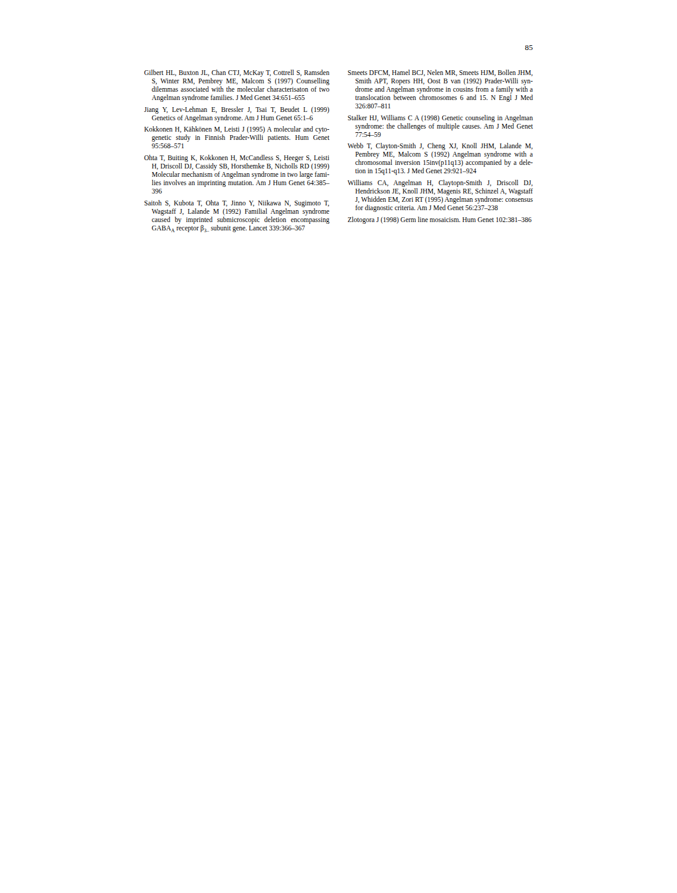85
Gilbert HL, Buxton JL, Chan CTJ, McKay T, Cottrell S, Ramsden S, Winter RM, Pembrey ME, Malcom S (1997) Counselling dilemmas associated with the molecular characterisaton of two Angelman syndrome families. J Med Genet 34:651–655
Jiang Y, Lev-Lehman E, Bressler J, Tsai T, Beudet L (1999) Genetics of Angelman syndrome. Am J Hum Genet 65:1–6
Kokkonen H, Kähkönen M, Leisti J (1995) A molecular and cytogenetic study in Finnish Prader-Willi patients. Hum Genet 95:568–571
Ohta T, Buiting K, Kokkonen H, McCandless S, Heeger S, Leisti H, Driscoll DJ, Cassidy SB, Horsthemke B, Nicholls RD (1999) Molecular mechanism of Angelman syndrome in two large families involves an imprinting mutation. Am J Hum Genet 64:385–396
Saitoh S, Kubota T, Ohta T, Jinno Y, Niikawa N, Sugimoto T, Wagstaff J, Lalande M (1992) Familial Angelman syndrome caused by imprinted submicroscopic deletion encompassing GABAA receptor β3– subunit gene. Lancet 339:366–367
Smeets DFCM, Hamel BCJ, Nelen MR, Smeets HJM, Bollen JHM, Smith APT, Ropers HH, Oost B van (1992) Prader-Willi syndrome and Angelman syndrome in cousins from a family with a translocation between chromosomes 6 and 15. N Engl J Med 326:807–811
Stalker HJ, Williams C A (1998) Genetic counseling in Angelman syndrome: the challenges of multiple causes. Am J Med Genet 77:54–59
Webb T, Clayton-Smith J, Cheng XJ, Knoll JHM, Lalande M, Pembrey ME, Malcom S (1992) Angelman syndrome with a chromosomal inversion 15inv(p11q13) accompanied by a deletion in 15q11-q13. J Med Genet 29:921–924
Williams CA, Angelman H, Claytopn-Smith J, Driscoll DJ, Hendrickson JE, Knoll JHM, Magenis RE, Schinzel A, Wagstaff J, Whidden EM, Zori RT (1995) Angelman syndrome: consensus for diagnostic criteria. Am J Med Genet 56:237–238
Zlotogora J (1998) Germ line mosaicism. Hum Genet 102:381–386